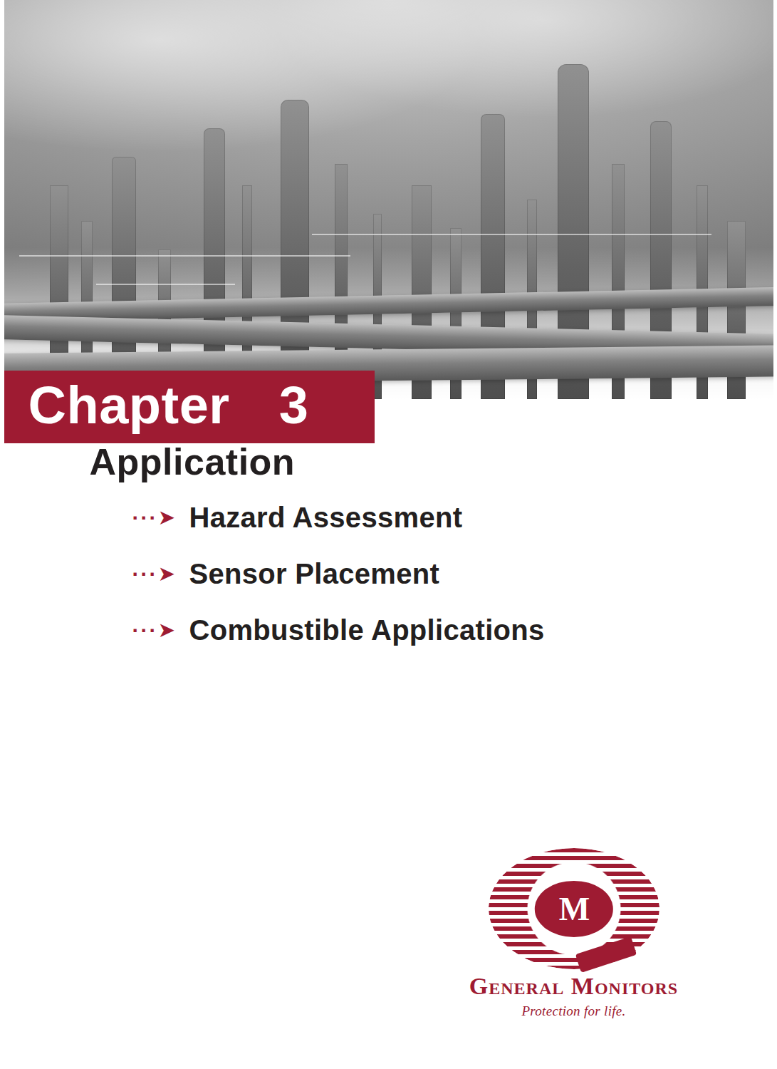Chapter 3
Application
···➤ Hazard Assessment
···➤ Sensor Placement
···➤ Combustible Applications
M
General Monitors
Protection for life.